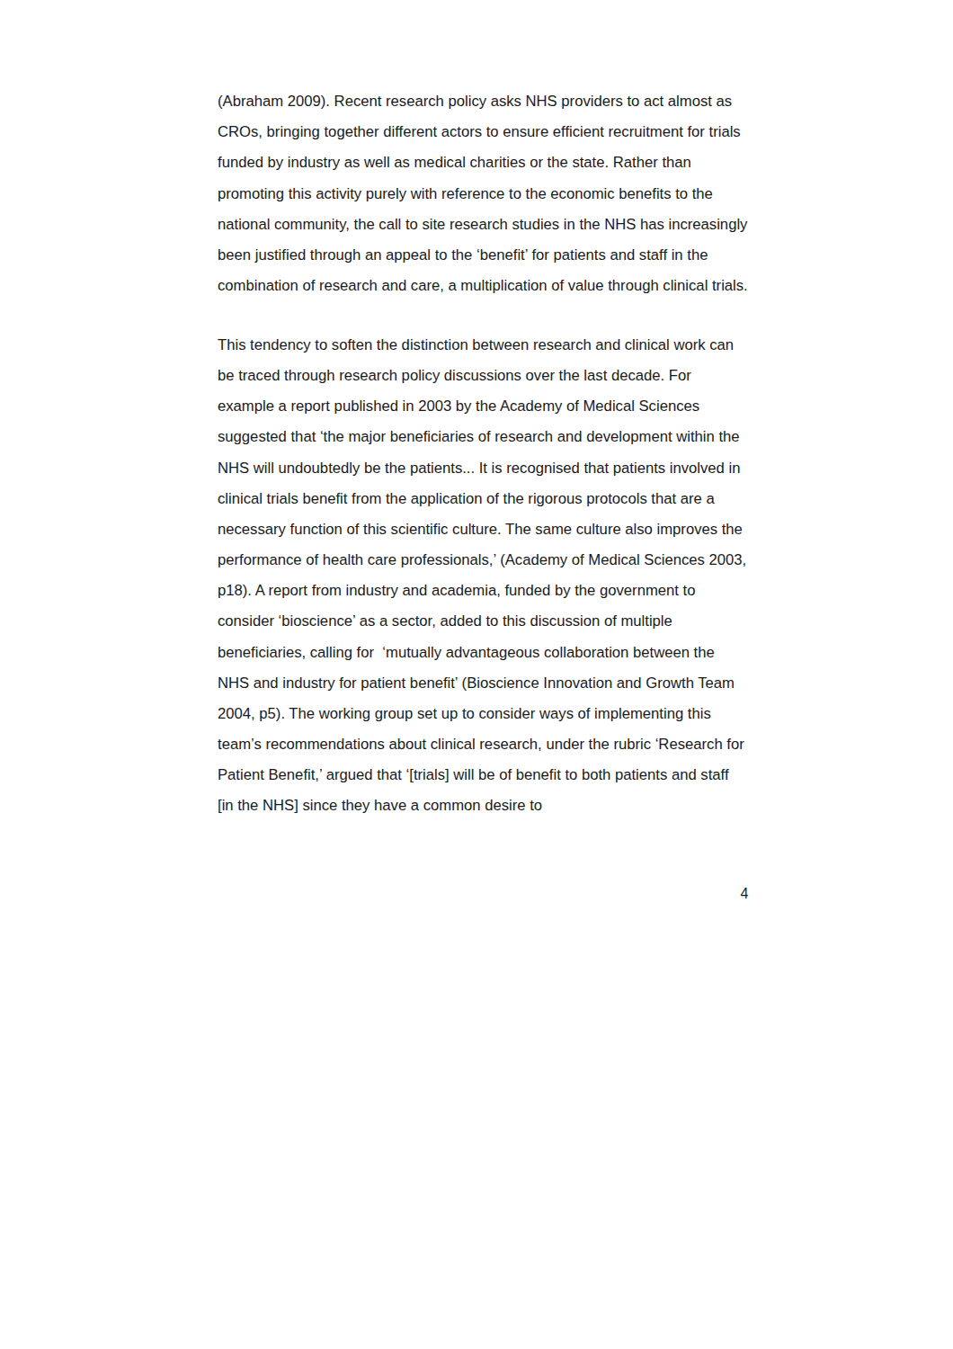(Abraham 2009). Recent research policy asks NHS providers to act almost as CROs, bringing together different actors to ensure efficient recruitment for trials funded by industry as well as medical charities or the state. Rather than promoting this activity purely with reference to the economic benefits to the national community, the call to site research studies in the NHS has increasingly been justified through an appeal to the ‘benefit’ for patients and staff in the combination of research and care, a multiplication of value through clinical trials.
This tendency to soften the distinction between research and clinical work can be traced through research policy discussions over the last decade. For example a report published in 2003 by the Academy of Medical Sciences suggested that ‘the major beneficiaries of research and development within the NHS will undoubtedly be the patients... It is recognised that patients involved in clinical trials benefit from the application of the rigorous protocols that are a necessary function of this scientific culture. The same culture also improves the performance of health care professionals,’ (Academy of Medical Sciences 2003, p18). A report from industry and academia, funded by the government to consider ‘bioscience’ as a sector, added to this discussion of multiple beneficiaries, calling for ‘mutually advantageous collaboration between the NHS and industry for patient benefit’ (Bioscience Innovation and Growth Team 2004, p5). The working group set up to consider ways of implementing this team’s recommendations about clinical research, under the rubric ‘Research for Patient Benefit,’ argued that ‘[trials] will be of benefit to both patients and staff [in the NHS] since they have a common desire to
4